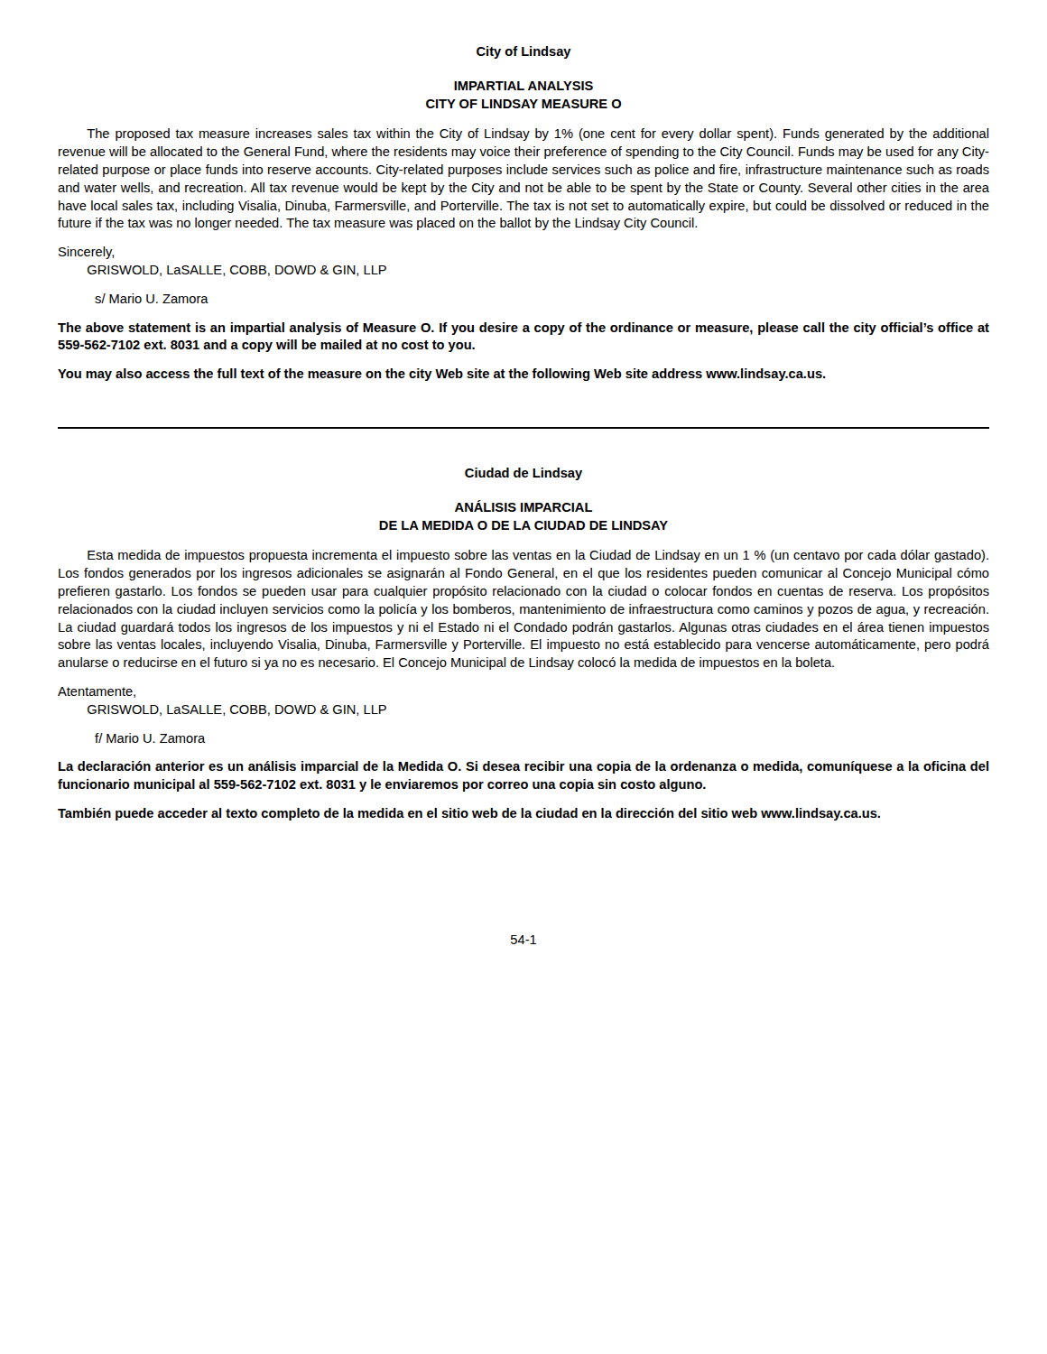City of Lindsay
IMPARTIAL ANALYSIS
CITY OF LINDSAY MEASURE O
The proposed tax measure increases sales tax within the City of Lindsay by 1% (one cent for every dollar spent). Funds generated by the additional revenue will be allocated to the General Fund, where the residents may voice their preference of spending to the City Council. Funds may be used for any City-related purpose or place funds into reserve accounts. City-related purposes include services such as police and fire, infrastructure maintenance such as roads and water wells, and recreation. All tax revenue would be kept by the City and not be able to be spent by the State or County. Several other cities in the area have local sales tax, including Visalia, Dinuba, Farmersville, and Porterville. The tax is not set to automatically expire, but could be dissolved or reduced in the future if the tax was no longer needed. The tax measure was placed on the ballot by the Lindsay City Council.
Sincerely,
GRISWOLD, LaSALLE, COBB, DOWD & GIN, LLP
s/ Mario U. Zamora
The above statement is an impartial analysis of Measure O. If you desire a copy of the ordinance or measure, please call the city official’s office at 559-562-7102 ext. 8031 and a copy will be mailed at no cost to you.
You may also access the full text of the measure on the city Web site at the following Web site address www.lindsay.ca.us.
Ciudad de Lindsay
ANÁLISIS IMPARCIAL
DE LA MEDIDA O DE LA CIUDAD DE LINDSAY
Esta medida de impuestos propuesta incrementa el impuesto sobre las ventas en la Ciudad de Lindsay en un 1 % (un centavo por cada dólar gastado). Los fondos generados por los ingresos adicionales se asignarán al Fondo General, en el que los residentes pueden comunicar al Concejo Municipal cómo prefieren gastarlo. Los fondos se pueden usar para cualquier propósito relacionado con la ciudad o colocar fondos en cuentas de reserva. Los propósitos relacionados con la ciudad incluyen servicios como la policía y los bomberos, mantenimiento de infraestructura como caminos y pozos de agua, y recreación. La ciudad guardará todos los ingresos de los impuestos y ni el Estado ni el Condado podrán gastarlos. Algunas otras ciudades en el área tienen impuestos sobre las ventas locales, incluyendo Visalia, Dinuba, Farmersville y Porterville. El impuesto no está establecido para vencerse automáticamente, pero podrá anularse o reducirse en el futuro si ya no es necesario. El Concejo Municipal de Lindsay colocó la medida de impuestos en la boleta.
Atentamente,
GRISWOLD, LaSALLE, COBB, DOWD & GIN, LLP
f/ Mario U. Zamora
La declaración anterior es un análisis imparcial de la Medida O. Si desea recibir una copia de la ordenanza o medida, comuníquese a la oficina del funcionario municipal al 559-562-7102 ext. 8031 y le enviaremos por correo una copia sin costo alguno.
También puede acceder al texto completo de la medida en el sitio web de la ciudad en la dirección del sitio web www.lindsay.ca.us.
54-1